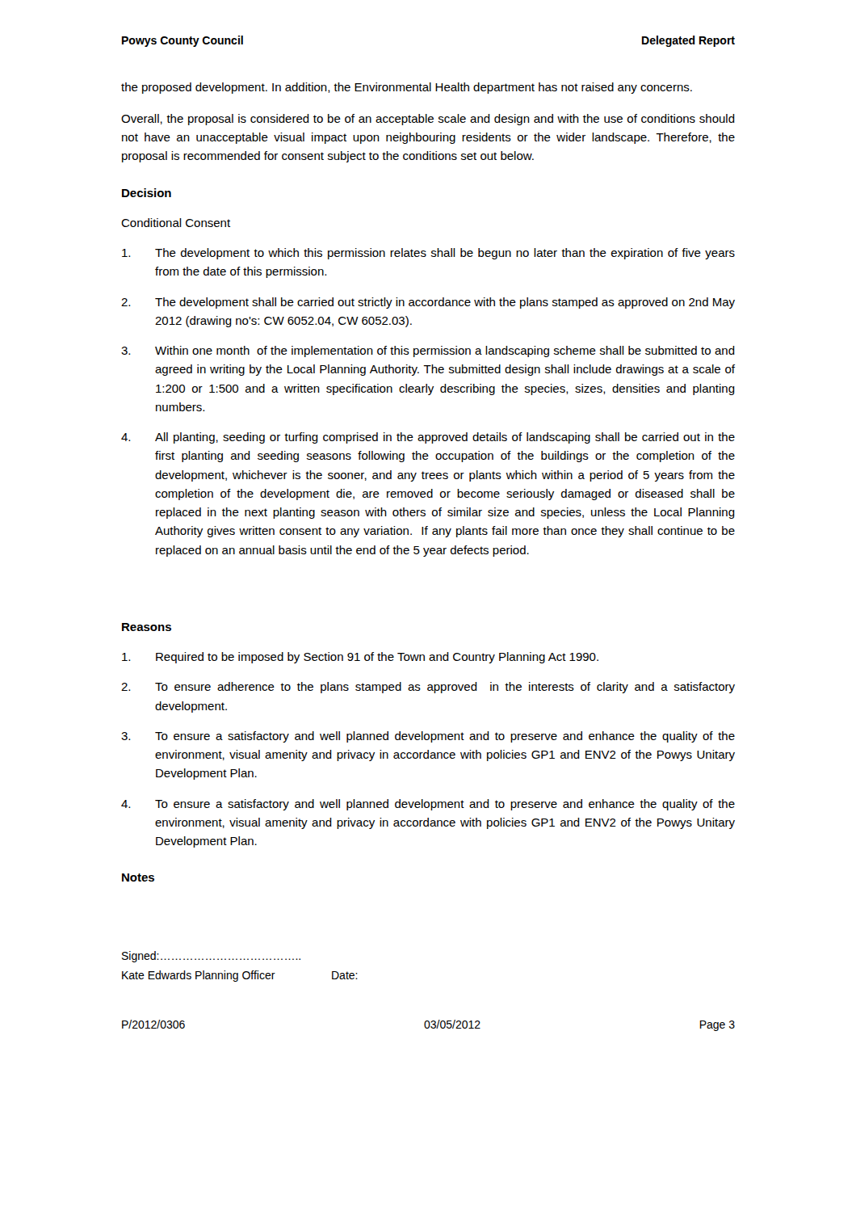Powys County Council Delegated Report
the proposed development. In addition, the Environmental Health department has not raised any concerns.
Overall, the proposal is considered to be of an acceptable scale and design and with the use of conditions should not have an unacceptable visual impact upon neighbouring residents or the wider landscape. Therefore, the proposal is recommended for consent subject to the conditions set out below.
Decision
Conditional Consent
The development to which this permission relates shall be begun no later than the expiration of five years from the date of this permission.
The development shall be carried out strictly in accordance with the plans stamped as approved on 2nd May 2012 (drawing no's: CW 6052.04, CW 6052.03).
Within one month of the implementation of this permission a landscaping scheme shall be submitted to and agreed in writing by the Local Planning Authority. The submitted design shall include drawings at a scale of 1:200 or 1:500 and a written specification clearly describing the species, sizes, densities and planting numbers.
All planting, seeding or turfing comprised in the approved details of landscaping shall be carried out in the first planting and seeding seasons following the occupation of the buildings or the completion of the development, whichever is the sooner, and any trees or plants which within a period of 5 years from the completion of the development die, are removed or become seriously damaged or diseased shall be replaced in the next planting season with others of similar size and species, unless the Local Planning Authority gives written consent to any variation. If any plants fail more than once they shall continue to be replaced on an annual basis until the end of the 5 year defects period.
Reasons
Required to be imposed by Section 91 of the Town and Country Planning Act 1990.
To ensure adherence to the plans stamped as approved in the interests of clarity and a satisfactory development.
To ensure a satisfactory and well planned development and to preserve and enhance the quality of the environment, visual amenity and privacy in accordance with policies GP1 and ENV2 of the Powys Unitary Development Plan.
To ensure a satisfactory and well planned development and to preserve and enhance the quality of the environment, visual amenity and privacy in accordance with policies GP1 and ENV2 of the Powys Unitary Development Plan.
Notes
Signed:………………………………..
Kate Edwards Planning Officer Date:
P/2012/0306 03/05/2012 Page 3